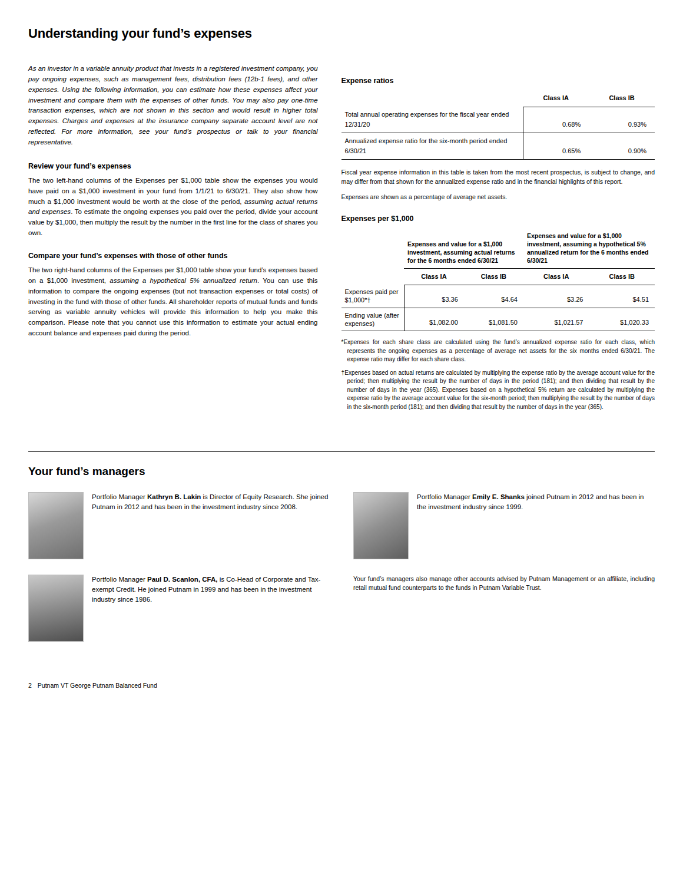Understanding your fund’s expenses
As an investor in a variable annuity product that invests in a registered investment company, you pay ongoing expenses, such as management fees, distribution fees (12b-1 fees), and other expenses. Using the following information, you can estimate how these expenses affect your investment and compare them with the expenses of other funds. You may also pay one-time transaction expenses, which are not shown in this section and would result in higher total expenses. Charges and expenses at the insurance company separate account level are not reflected. For more information, see your fund’s prospectus or talk to your financial representative.
Review your fund’s expenses
The two left-hand columns of the Expenses per $1,000 table show the expenses you would have paid on a $1,000 investment in your fund from 1/1/21 to 6/30/21. They also show how much a $1,000 investment would be worth at the close of the period, assuming actual returns and expenses. To estimate the ongoing expenses you paid over the period, divide your account value by $1,000, then multiply the result by the number in the first line for the class of shares you own.
Compare your fund’s expenses with those of other funds
The two right-hand columns of the Expenses per $1,000 table show your fund’s expenses based on a $1,000 investment, assuming a hypothetical 5% annualized return. You can use this information to compare the ongoing expenses (but not transaction expenses or total costs) of investing in the fund with those of other funds. All shareholder reports of mutual funds and funds serving as variable annuity vehicles will provide this information to help you make this comparison. Please note that you cannot use this information to estimate your actual ending account balance and expenses paid during the period.
Expense ratios
| | Class IA | Class IB |
| --- | --- | --- |
| Total annual operating expenses for the fiscal year ended 12/31/20 | 0.68% | 0.93% |
| Annualized expense ratio for the six-month period ended 6/30/21 | 0.65% | 0.90% |
Fiscal year expense information in this table is taken from the most recent prospectus, is subject to change, and may differ from that shown for the annualized expense ratio and in the financial highlights of this report.
Expenses are shown as a percentage of average net assets.
Expenses per $1,000
| | Expenses and value for a $1,000 investment, assuming actual returns for the 6 months ended 6/30/21 | Expenses and value for a $1,000 investment, assuming a hypothetical 5% annualized return for the 6 months ended 6/30/21 |
| --- | --- | --- |
| | Class IA | Class IB | Class IA | Class IB |
| Expenses paid per $1,000*† | $3.36 | $4.64 | $3.26 | $4.51 |
| Ending value (after expenses) | $1,082.00 | $1,081.50 | $1,021.57 | $1,020.33 |
*Expenses for each share class are calculated using the fund’s annualized expense ratio for each class, which represents the ongoing expenses as a percentage of average net assets for the six months ended 6/30/21. The expense ratio may differ for each share class.
†Expenses based on actual returns are calculated by multiplying the expense ratio by the average account value for the period; then multiplying the result by the number of days in the period (181); and then dividing that result by the number of days in the year (365). Expenses based on a hypothetical 5% return are calculated by multiplying the expense ratio by the average account value for the six-month period; then multiplying the result by the number of days in the six-month period (181); and then dividing that result by the number of days in the year (365).
Your fund’s managers
Portfolio Manager Kathryn B. Lakin is Director of Equity Research. She joined Putnam in 2012 and has been in the investment industry since 2008.
Portfolio Manager Paul D. Scanlon, CFA, is Co-Head of Corporate and Tax-exempt Credit. He joined Putnam in 1999 and has been in the investment industry since 1986.
Portfolio Manager Emily E. Shanks joined Putnam in 2012 and has been in the investment industry since 1999.
Your fund’s managers also manage other accounts advised by Putnam Management or an affiliate, including retail mutual fund counterparts to the funds in Putnam Variable Trust.
2 Putnam VT George Putnam Balanced Fund